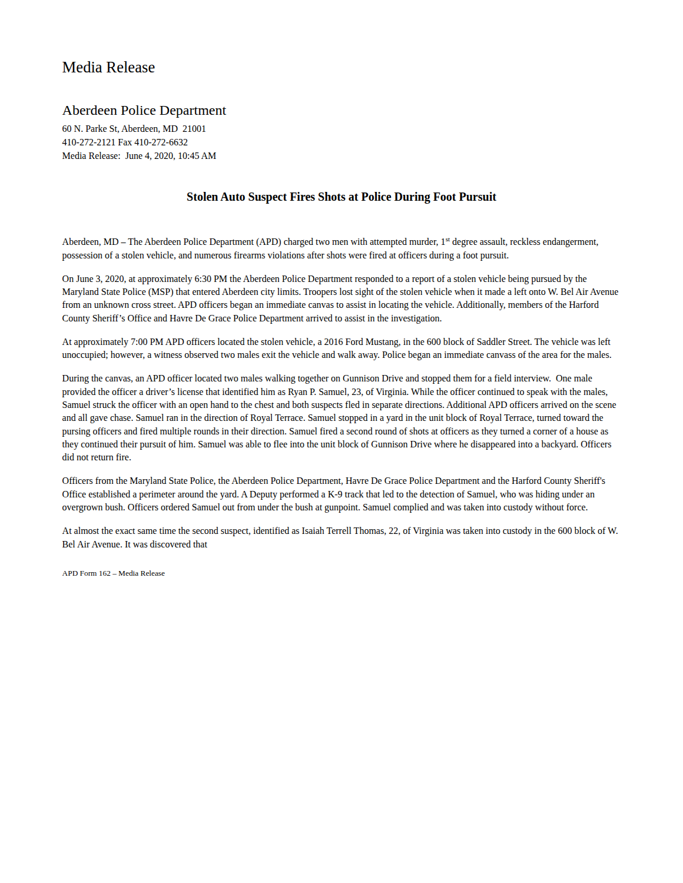Media Release
Aberdeen Police Department
60 N. Parke St, Aberdeen, MD 21001
410-272-2121 Fax 410-272-6632
Media Release: June 4, 2020, 10:45 AM
Stolen Auto Suspect Fires Shots at Police During Foot Pursuit
Aberdeen, MD – The Aberdeen Police Department (APD) charged two men with attempted murder, 1st degree assault, reckless endangerment, possession of a stolen vehicle, and numerous firearms violations after shots were fired at officers during a foot pursuit.
On June 3, 2020, at approximately 6:30 PM the Aberdeen Police Department responded to a report of a stolen vehicle being pursued by the Maryland State Police (MSP) that entered Aberdeen city limits. Troopers lost sight of the stolen vehicle when it made a left onto W. Bel Air Avenue from an unknown cross street. APD officers began an immediate canvas to assist in locating the vehicle. Additionally, members of the Harford County Sheriff’s Office and Havre De Grace Police Department arrived to assist in the investigation.
At approximately 7:00 PM APD officers located the stolen vehicle, a 2016 Ford Mustang, in the 600 block of Saddler Street. The vehicle was left unoccupied; however, a witness observed two males exit the vehicle and walk away. Police began an immediate canvass of the area for the males.
During the canvas, an APD officer located two males walking together on Gunnison Drive and stopped them for a field interview. One male provided the officer a driver’s license that identified him as Ryan P. Samuel, 23, of Virginia. While the officer continued to speak with the males, Samuel struck the officer with an open hand to the chest and both suspects fled in separate directions. Additional APD officers arrived on the scene and all gave chase. Samuel ran in the direction of Royal Terrace. Samuel stopped in a yard in the unit block of Royal Terrace, turned toward the pursing officers and fired multiple rounds in their direction. Samuel fired a second round of shots at officers as they turned a corner of a house as they continued their pursuit of him. Samuel was able to flee into the unit block of Gunnison Drive where he disappeared into a backyard. Officers did not return fire.
Officers from the Maryland State Police, the Aberdeen Police Department, Havre De Grace Police Department and the Harford County Sheriff's Office established a perimeter around the yard. A Deputy performed a K-9 track that led to the detection of Samuel, who was hiding under an overgrown bush. Officers ordered Samuel out from under the bush at gunpoint. Samuel complied and was taken into custody without force.
At almost the exact same time the second suspect, identified as Isaiah Terrell Thomas, 22, of Virginia was taken into custody in the 600 block of W. Bel Air Avenue. It was discovered that
APD Form 162 – Media Release